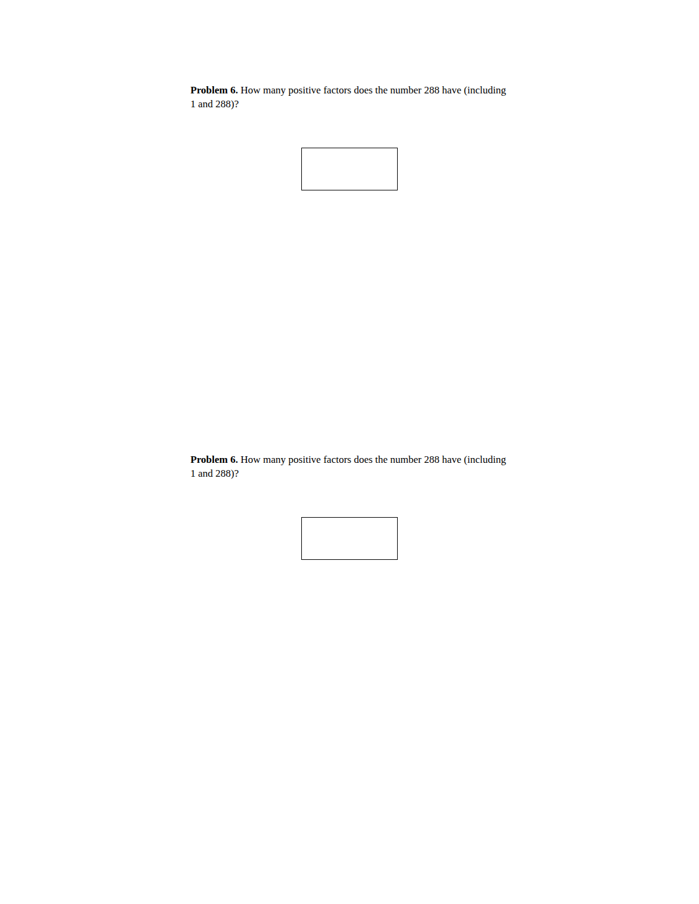Problem 6. How many positive factors does the number 288 have (including 1 and 288)?
Problem 6. How many positive factors does the number 288 have (including 1 and 288)?